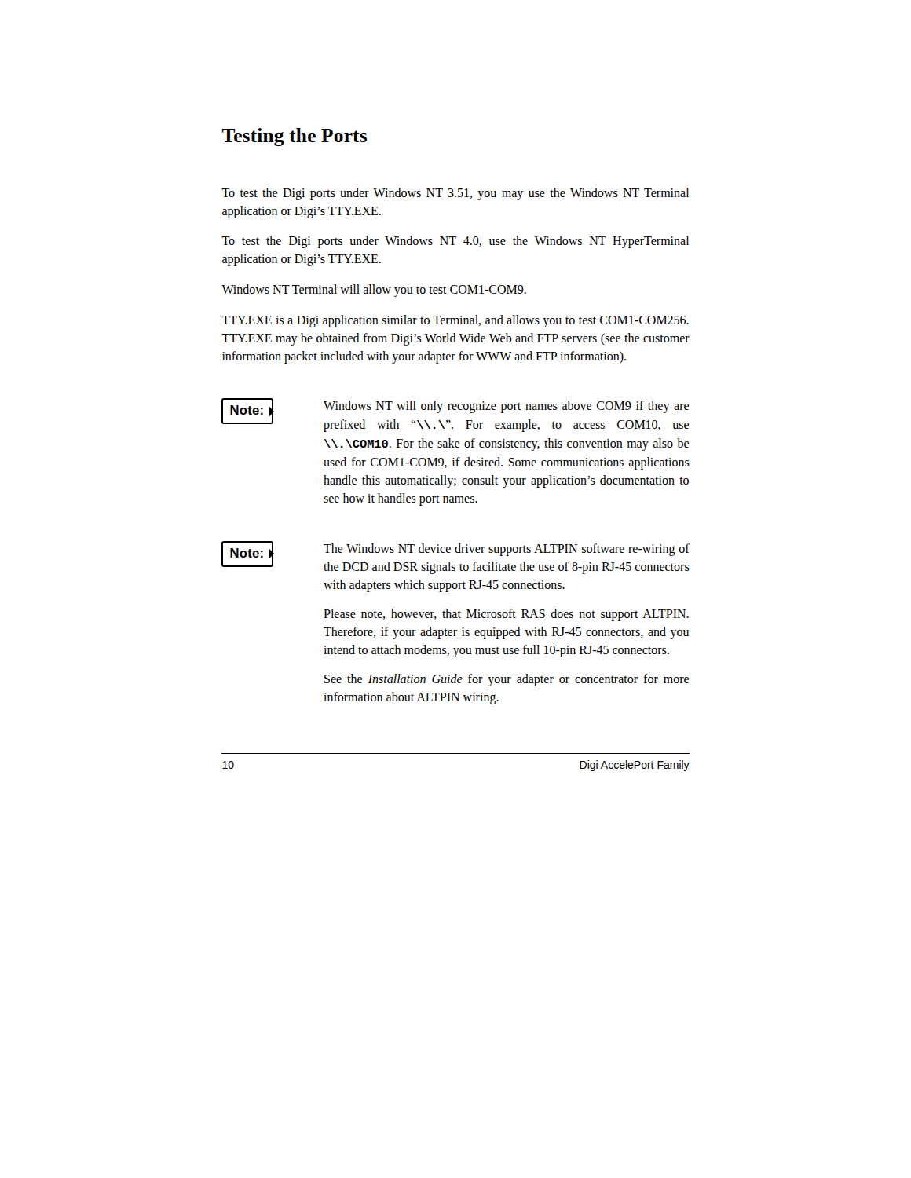Testing the Ports
To test the Digi ports under Windows NT 3.51, you may use the Windows NT Terminal application or Digi’s TTY.EXE.
To test the Digi ports under Windows NT 4.0, use the Windows NT HyperTerminal application or Digi’s TTY.EXE.
Windows NT Terminal will allow you to test COM1-COM9.
TTY.EXE is a Digi application similar to Terminal, and allows you to test COM1-COM256. TTY.EXE may be obtained from Digi’s World Wide Web and FTP servers (see the customer information packet included with your adapter for WWW and FTP information).
Note:
Windows NT will only recognize port names above COM9 if they are prefixed with “\\.\”. For example, to access COM10, use \\.\COM10. For the sake of consistency, this convention may also be used for COM1-COM9, if desired. Some communications applications handle this automatically; consult your application’s documentation to see how it handles port names.
Note:
The Windows NT device driver supports ALTPIN software re-wiring of the DCD and DSR signals to facilitate the use of 8-pin RJ-45 connectors with adapters which support RJ-45 connections.
Please note, however, that Microsoft RAS does not support ALTPIN. Therefore, if your adapter is equipped with RJ-45 connectors, and you intend to attach modems, you must use full 10-pin RJ-45 connectors.
See the Installation Guide for your adapter or concentrator for more information about ALTPIN wiring.
10
Digi AccelePort Family